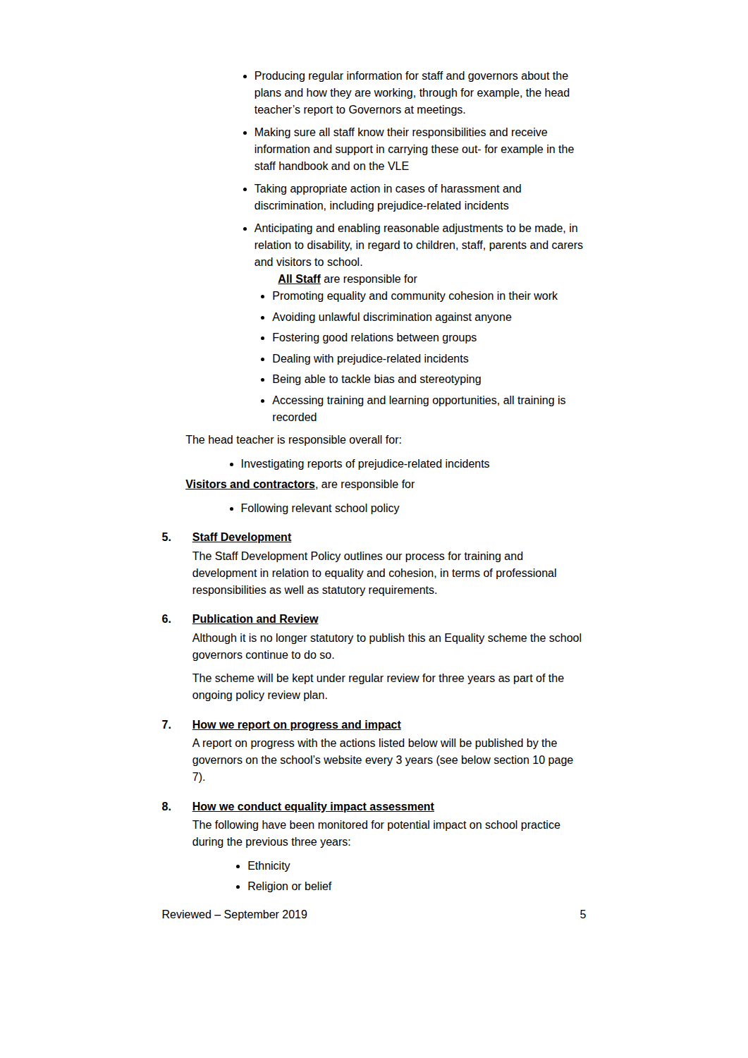Producing regular information for staff and governors about the plans and how they are working, through for example, the head teacher’s report to Governors at meetings.
Making sure all staff know their responsibilities and receive information and support in carrying these out- for example in the staff handbook and on the VLE
Taking appropriate action in cases of harassment and discrimination, including prejudice-related incidents
Anticipating and enabling reasonable adjustments to be made, in relation to disability, in regard to children, staff, parents and carers and visitors to school.
All Staff are responsible for
Promoting equality and community cohesion in their work
Avoiding unlawful discrimination against anyone
Fostering good relations between groups
Dealing with prejudice-related incidents
Being able to tackle bias and stereotyping
Accessing training and learning opportunities, all training is recorded
The head teacher is responsible overall for:
Investigating reports of prejudice-related incidents
Visitors and contractors, are responsible for
Following relevant school policy
Staff Development
The Staff Development Policy outlines our process for training and development in relation to equality and cohesion, in terms of professional responsibilities as well as statutory requirements.
Publication and Review
Although it is no longer statutory to publish this an Equality scheme the school governors continue to do so.
The scheme will be kept under regular review for three years as part of the ongoing policy review plan.
How we report on progress and impact
A report on progress with the actions listed below will be published by the governors on the school’s website every 3 years (see below section 10 page 7).
How we conduct equality impact assessment
The following have been monitored for potential impact on school practice during the previous three years:
Ethnicity
Religion or belief
Reviewed – September 2019 5